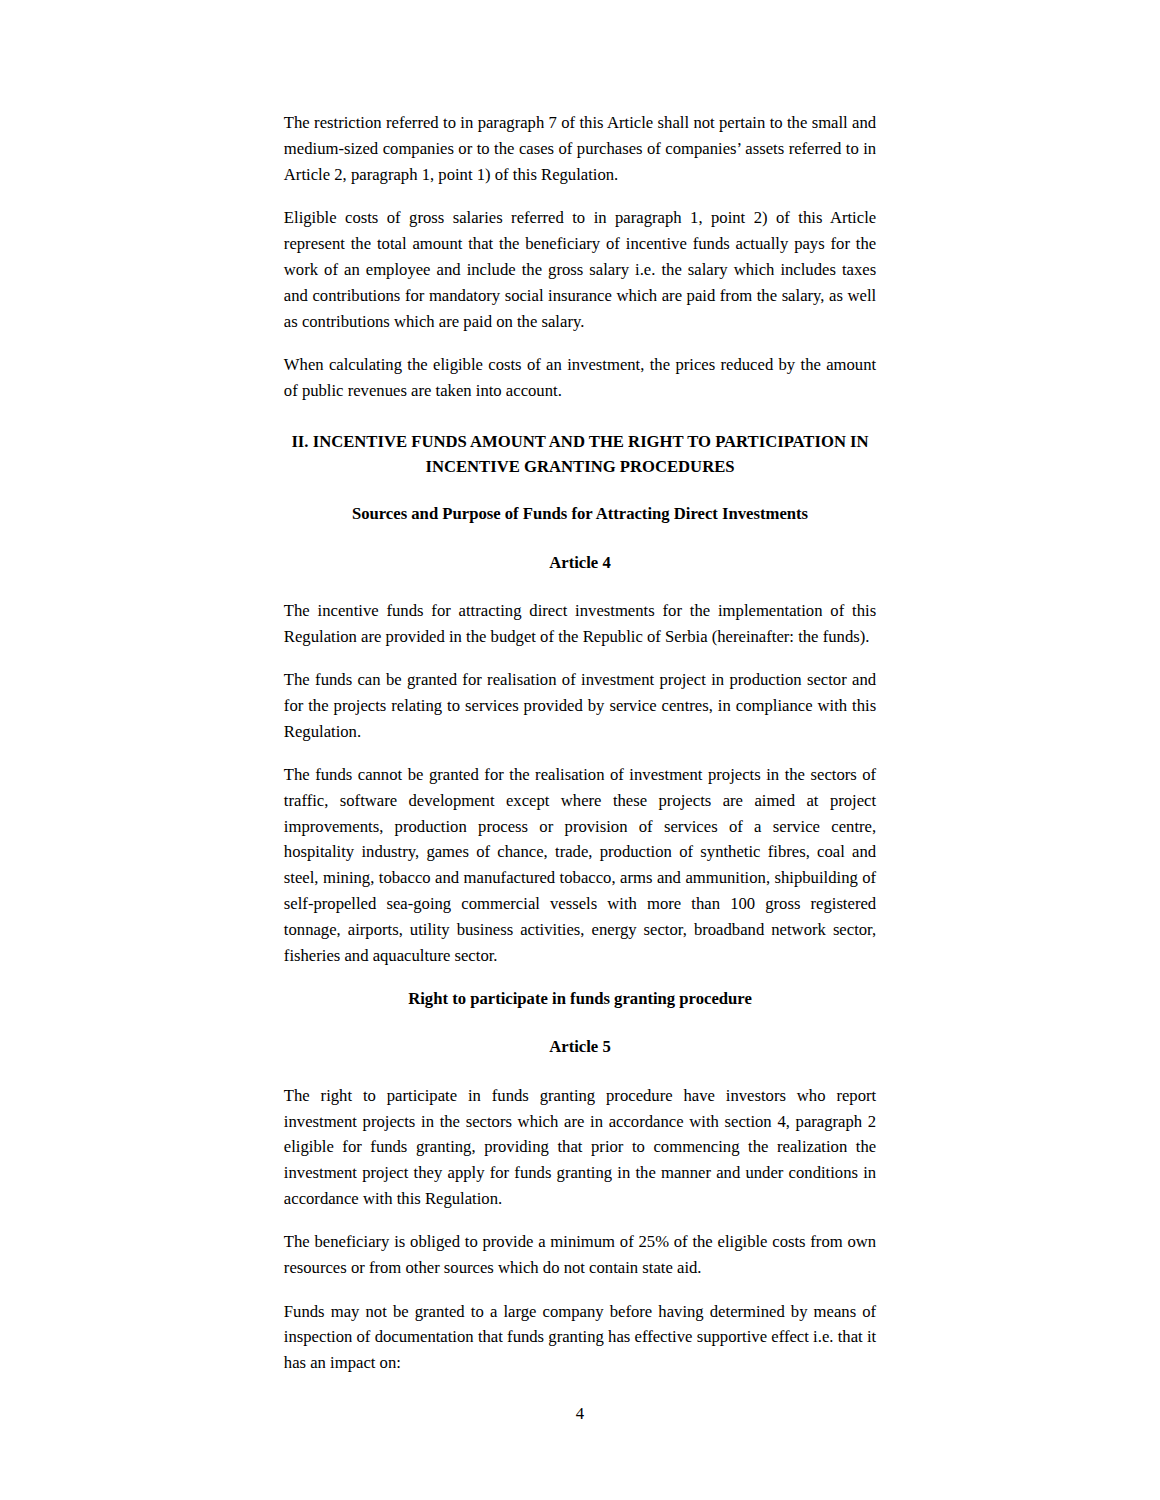The restriction referred to in paragraph 7 of this Article shall not pertain to the small and medium-sized companies or to the cases of purchases of companies’ assets referred to in Article 2, paragraph 1, point 1) of this Regulation.
Eligible costs of gross salaries referred to in paragraph 1, point 2) of this Article represent the total amount that the beneficiary of incentive funds actually pays for the work of an employee and include the gross salary i.e. the salary which includes taxes and contributions for mandatory social insurance which are paid from the salary, as well as contributions which are paid on the salary.
When calculating the eligible costs of an investment, the prices reduced by the amount of public revenues are taken into account.
II. INCENTIVE FUNDS AMOUNT AND THE RIGHT TO PARTICIPATION IN INCENTIVE GRANTING PROCEDURES
Sources and Purpose of Funds for Attracting Direct Investments
Article 4
The incentive funds for attracting direct investments for the implementation of this Regulation are provided in the budget of the Republic of Serbia (hereinafter: the funds).
The funds can be granted for realisation of investment project in production sector and for the projects relating to services provided by service centres, in compliance with this Regulation.
The funds cannot be granted for the realisation of investment projects in the sectors of traffic, software development except where these projects are aimed at project improvements, production process or provision of services of a service centre, hospitality industry, games of chance, trade, production of synthetic fibres, coal and steel, mining, tobacco and manufactured tobacco, arms and ammunition, shipbuilding of self-propelled sea-going commercial vessels with more than 100 gross registered tonnage, airports, utility business activities, energy sector, broadband network sector, fisheries and aquaculture sector.
Right to participate in funds granting procedure
Article 5
The right to participate in funds granting procedure have investors who report investment projects in the sectors which are in accordance with section 4, paragraph 2 eligible for funds granting, providing that prior to commencing the realization the investment project they apply for funds granting in the manner and under conditions in accordance with this Regulation.
The beneficiary is obliged to provide a minimum of 25% of the eligible costs from own resources or from other sources which do not contain state aid.
Funds may not be granted to a large company before having determined by means of inspection of documentation that funds granting has effective supportive effect i.e. that it has an impact on:
4